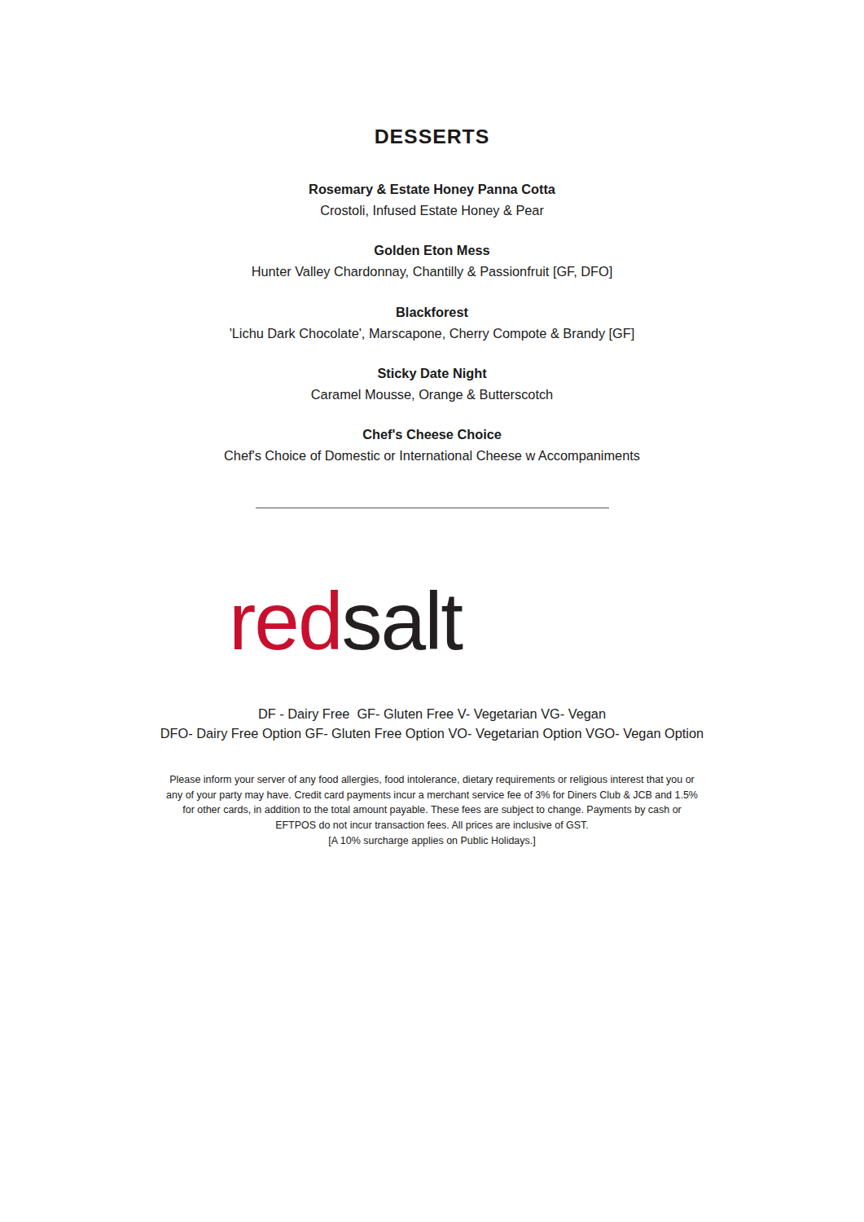DESSERTS
Rosemary & Estate Honey Panna Cotta
Crostoli, Infused Estate Honey & Pear
Golden Eton Mess
Hunter Valley Chardonnay, Chantilly & Passionfruit [GF, DFO]
Blackforest
'Lichu Dark Chocolate', Marscapone, Cherry Compote & Brandy [GF]
Sticky Date Night
Caramel Mousse, Orange & Butterscotch
Chef's Cheese Choice
Chef's Choice of Domestic or International Cheese w Accompaniments
redsalt
DF - Dairy Free GF- Gluten Free V- Vegetarian VG- Vegan
DFO- Dairy Free Option GF- Gluten Free Option VO- Vegetarian Option VGO- Vegan Option
Please inform your server of any food allergies, food intolerance, dietary requirements or religious interest that you or any of your party may have. Credit card payments incur a merchant service fee of 3% for Diners Club & JCB and 1.5% for other cards, in addition to the total amount payable. These fees are subject to change. Payments by cash or EFTPOS do not incur transaction fees. All prices are inclusive of GST.
[A 10% surcharge applies on Public Holidays.]